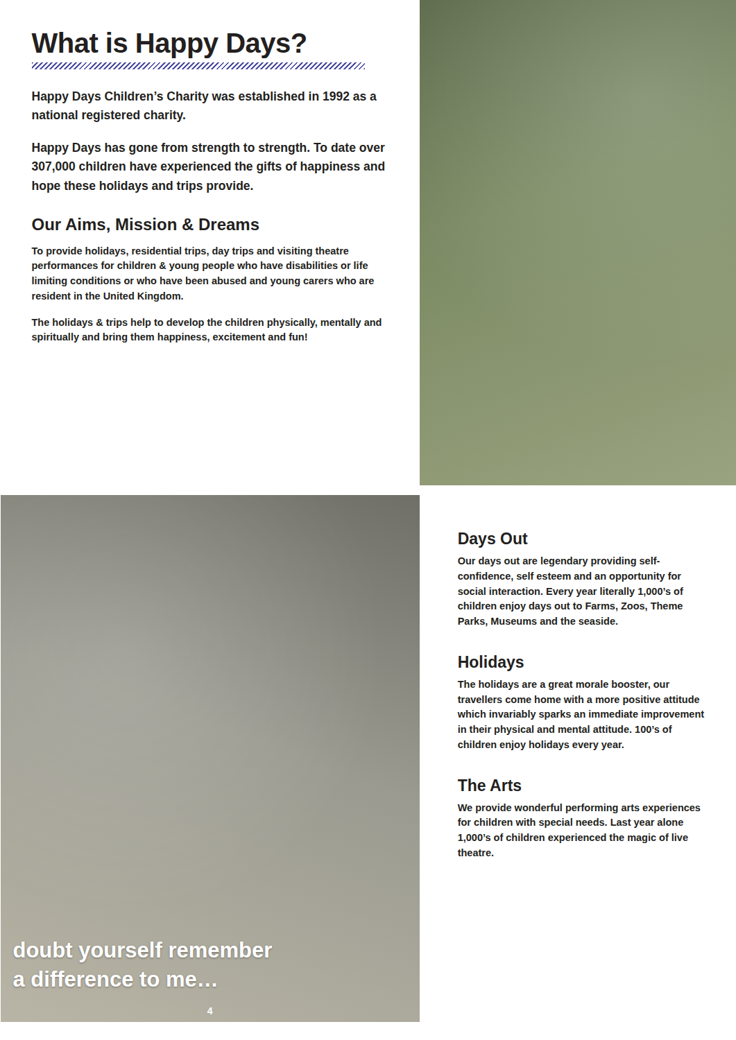What is Happy Days?
Happy Days Children’s Charity was established in 1992 as a national registered charity.
Happy Days has gone from strength to strength. To date over 307,000 children have experienced the gifts of happiness and hope these holidays and trips provide.
Our Aims, Mission & Dreams
To provide holidays, residential trips, day trips and visiting theatre performances for children & young people who have disabilities or life limiting conditions or who have been abused and young carers who are resident in the United Kingdom.
The holidays & trips help to develop the children physically, mentally and spiritually and bring them happiness, excitement and fun!
doubt yourself remember a difference to me…
4
Days Out
Our days out are legendary providing self-confidence, self esteem and an opportunity for social interaction. Every year literally 1,000’s of children enjoy days out to Farms, Zoos, Theme Parks, Museums and the seaside.
Holidays
The holidays are a great morale booster, our travellers come home with a more positive attitude which invariably sparks an immediate improvement in their physical and mental attitude. 100’s of children enjoy holidays every year.
The Arts
We provide wonderful performing arts experiences for children with special needs. Last year alone 1,000’s of children experienced the magic of live theatre.